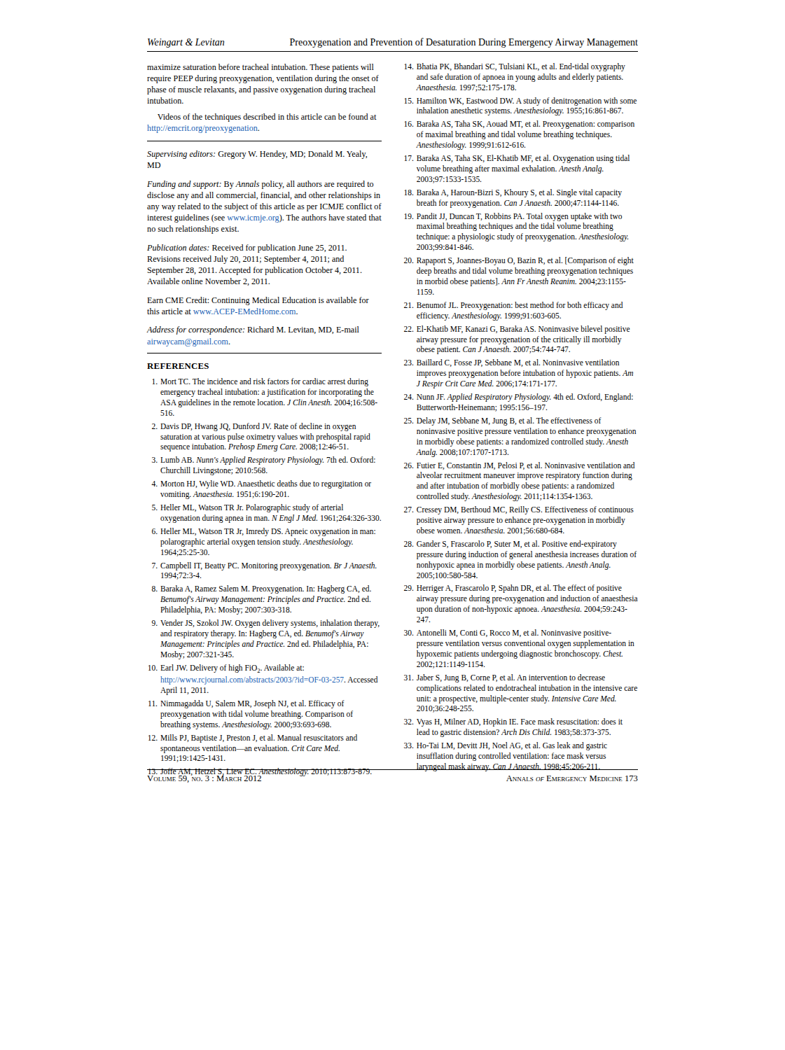Weingart & Levitan
Preoxygenation and Prevention of Desaturation During Emergency Airway Management
maximize saturation before tracheal intubation. These patients will require PEEP during preoxygenation, ventilation during the onset of phase of muscle relaxants, and passive oxygenation during tracheal intubation.
Videos of the techniques described in this article can be found at http://emcrit.org/preoxygenation.
Supervising editors: Gregory W. Hendey, MD; Donald M. Yealy, MD
Funding and support: By Annals policy, all authors are required to disclose any and all commercial, financial, and other relationships in any way related to the subject of this article as per ICMJE conflict of interest guidelines (see www.icmje.org). The authors have stated that no such relationships exist.
Publication dates: Received for publication June 25, 2011. Revisions received July 20, 2011; September 4, 2011; and September 28, 2011. Accepted for publication October 4, 2011. Available online November 2, 2011.
Earn CME Credit: Continuing Medical Education is available for this article at www.ACEP-EMedHome.com.
Address for correspondence: Richard M. Levitan, MD, E-mail airwaycam@gmail.com.
REFERENCES
Mort TC. The incidence and risk factors for cardiac arrest during emergency tracheal intubation: a justification for incorporating the ASA guidelines in the remote location. J Clin Anesth. 2004;16:508-516.
Davis DP, Hwang JQ, Dunford JV. Rate of decline in oxygen saturation at various pulse oximetry values with prehospital rapid sequence intubation. Prehosp Emerg Care. 2008;12:46-51.
Lumb AB. Nunn's Applied Respiratory Physiology. 7th ed. Oxford: Churchill Livingstone; 2010:568.
Morton HJ, Wylie WD. Anaesthetic deaths due to regurgitation or vomiting. Anaesthesia. 1951;6:190-201.
Heller ML, Watson TR Jr. Polarographic study of arterial oxygenation during apnea in man. N Engl J Med. 1961;264:326-330.
Heller ML, Watson TR Jr, Imredy DS. Apneic oxygenation in man: polarographic arterial oxygen tension study. Anesthesiology. 1964;25:25-30.
Campbell IT, Beatty PC. Monitoring preoxygenation. Br J Anaesth. 1994;72:3-4.
Baraka A, Ramez Salem M. Preoxygenation. In: Hagberg CA, ed. Benumof's Airway Management: Principles and Practice. 2nd ed. Philadelphia, PA: Mosby; 2007:303-318.
Vender JS, Szokol JW. Oxygen delivery systems, inhalation therapy, and respiratory therapy. In: Hagberg CA, ed. Benumof's Airway Management: Principles and Practice. 2nd ed. Philadelphia, PA: Mosby; 2007:321-345.
Earl JW. Delivery of high FiO2. Available at: http://www.rcjournal.com/abstracts/2003/?id=OF-03-257. Accessed April 11, 2011.
Nimmagadda U, Salem MR, Joseph NJ, et al. Efficacy of preoxygenation with tidal volume breathing. Comparison of breathing systems. Anesthesiology. 2000;93:693-698.
Mills PJ, Baptiste J, Preston J, et al. Manual resuscitators and spontaneous ventilation—an evaluation. Crit Care Med. 1991;19:1425-1431.
Joffe AM, Hetzel S, Liew EC. Anesthesiology. 2010;113:873-879.
Bhatia PK, Bhandari SC, Tulsiani KL, et al. End-tidal oxygraphy and safe duration of apnoea in young adults and elderly patients. Anaesthesia. 1997;52:175-178.
Hamilton WK, Eastwood DW. A study of denitrogenation with some inhalation anesthetic systems. Anesthesiology. 1955;16:861-867.
Baraka AS, Taha SK, Aouad MT, et al. Preoxygenation: comparison of maximal breathing and tidal volume breathing techniques. Anesthesiology. 1999;91:612-616.
Baraka AS, Taha SK, El-Khatib MF, et al. Oxygenation using tidal volume breathing after maximal exhalation. Anesth Analg. 2003;97:1533-1535.
Baraka A, Haroun-Bizri S, Khoury S, et al. Single vital capacity breath for preoxygenation. Can J Anaesth. 2000;47:1144-1146.
Pandit JJ, Duncan T, Robbins PA. Total oxygen uptake with two maximal breathing techniques and the tidal volume breathing technique: a physiologic study of preoxygenation. Anesthesiology. 2003;99:841-846.
Rapaport S, Joannes-Boyau O, Bazin R, et al. [Comparison of eight deep breaths and tidal volume breathing preoxygenation techniques in morbid obese patients]. Ann Fr Anesth Reanim. 2004;23:1155-1159.
Benumof JL. Preoxygenation: best method for both efficacy and efficiency. Anesthesiology. 1999;91:603-605.
El-Khatib MF, Kanazi G, Baraka AS. Noninvasive bilevel positive airway pressure for preoxygenation of the critically ill morbidly obese patient. Can J Anaesth. 2007;54:744-747.
Baillard C, Fosse JP, Sebbane M, et al. Noninvasive ventilation improves preoxygenation before intubation of hypoxic patients. Am J Respir Crit Care Med. 2006;174:171-177.
Nunn JF. Applied Respiratory Physiology. 4th ed. Oxford, England: Butterworth-Heinemann; 1995:156–197.
Delay JM, Sebbane M, Jung B, et al. The effectiveness of noninvasive positive pressure ventilation to enhance preoxygenation in morbidly obese patients: a randomized controlled study. Anesth Analg. 2008;107:1707-1713.
Futier E, Constantin JM, Pelosi P, et al. Noninvasive ventilation and alveolar recruitment maneuver improve respiratory function during and after intubation of morbidly obese patients: a randomized controlled study. Anesthesiology. 2011;114:1354-1363.
Cressey DM, Berthoud MC, Reilly CS. Effectiveness of continuous positive airway pressure to enhance pre-oxygenation in morbidly obese women. Anaesthesia. 2001;56:680-684.
Gander S, Frascarolo P, Suter M, et al. Positive end-expiratory pressure during induction of general anesthesia increases duration of nonhypoxic apnea in morbidly obese patients. Anesth Analg. 2005;100:580-584.
Herriger A, Frascarolo P, Spahn DR, et al. The effect of positive airway pressure during pre-oxygenation and induction of anaesthesia upon duration of non-hypoxic apnoea. Anaesthesia. 2004;59:243-247.
Antonelli M, Conti G, Rocco M, et al. Noninvasive positive-pressure ventilation versus conventional oxygen supplementation in hypoxemic patients undergoing diagnostic bronchoscopy. Chest. 2002;121:1149-1154.
Jaber S, Jung B, Corne P, et al. An intervention to decrease complications related to endotracheal intubation in the intensive care unit: a prospective, multiple-center study. Intensive Care Med. 2010;36:248-255.
Vyas H, Milner AD, Hopkin IE. Face mask resuscitation: does it lead to gastric distension? Arch Dis Child. 1983;58:373-375.
Ho-Tai LM, Devitt JH, Noel AG, et al. Gas leak and gastric insufflation during controlled ventilation: face mask versus laryngeal mask airway. Can J Anaesth. 1998;45:206-211.
Volume 59, no. 3 : March 2012
Annals of Emergency Medicine 173